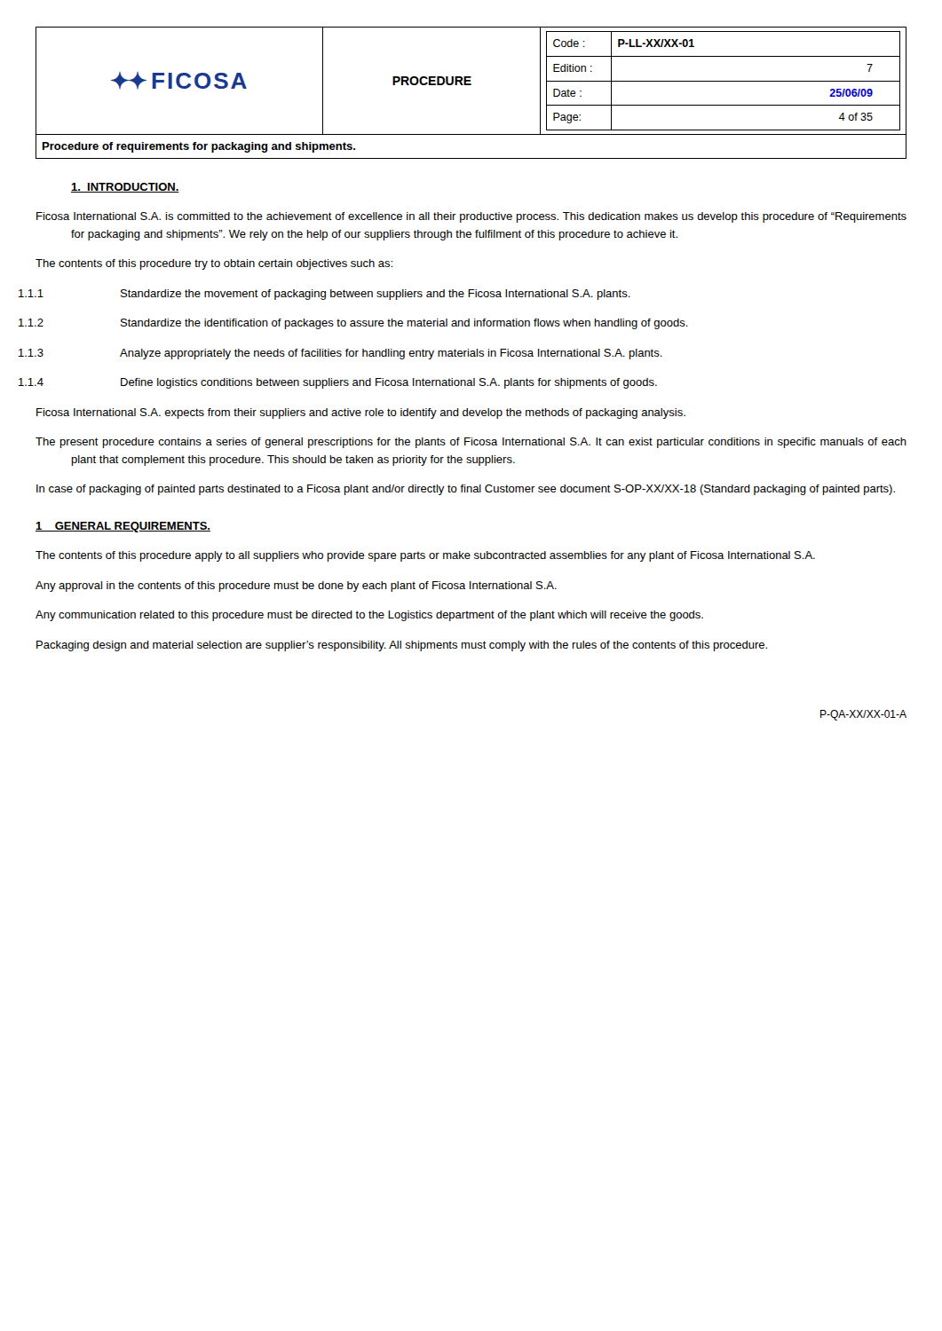| ✦✦ FICOSA | PROCEDURE | / Code : / P-LL-XX/XX-01 / / Edition : / 7 / / Date : / 25/06/09 / / Page: / 4 of 35 / |
Procedure of requirements for packaging and shipments.
1. INTRODUCTION.
Ficosa International S.A. is committed to the achievement of excellence in all their productive process. This dedication makes us develop this procedure of “Requirements for packaging and shipments”. We rely on the help of our suppliers through the fulfilment of this procedure to achieve it.
The contents of this procedure try to obtain certain objectives such as:
1.1.1 Standardize the movement of packaging between suppliers and the Ficosa International S.A. plants.
1.1.2 Standardize the identification of packages to assure the material and information flows when handling of goods.
1.1.3 Analyze appropriately the needs of facilities for handling entry materials in Ficosa International S.A. plants.
1.1.4 Define logistics conditions between suppliers and Ficosa International S.A. plants for shipments of goods.
Ficosa International S.A. expects from their suppliers and active role to identify and develop the methods of packaging analysis.
The present procedure contains a series of general prescriptions for the plants of Ficosa International S.A. It can exist particular conditions in specific manuals of each plant that complement this procedure. This should be taken as priority for the suppliers.
In case of packaging of painted parts destinated to a Ficosa plant and/or directly to final Customer see document S-OP-XX/XX-18 (Standard packaging of painted parts).
1 GENERAL REQUIREMENTS.
The contents of this procedure apply to all suppliers who provide spare parts or make subcontracted assemblies for any plant of Ficosa International S.A.
Any approval in the contents of this procedure must be done by each plant of Ficosa International S.A.
Any communication related to this procedure must be directed to the Logistics department of the plant which will receive the goods.
Packaging design and material selection are supplier’s responsibility. All shipments must comply with the rules of the contents of this procedure.
P-QA-XX/XX-01-A